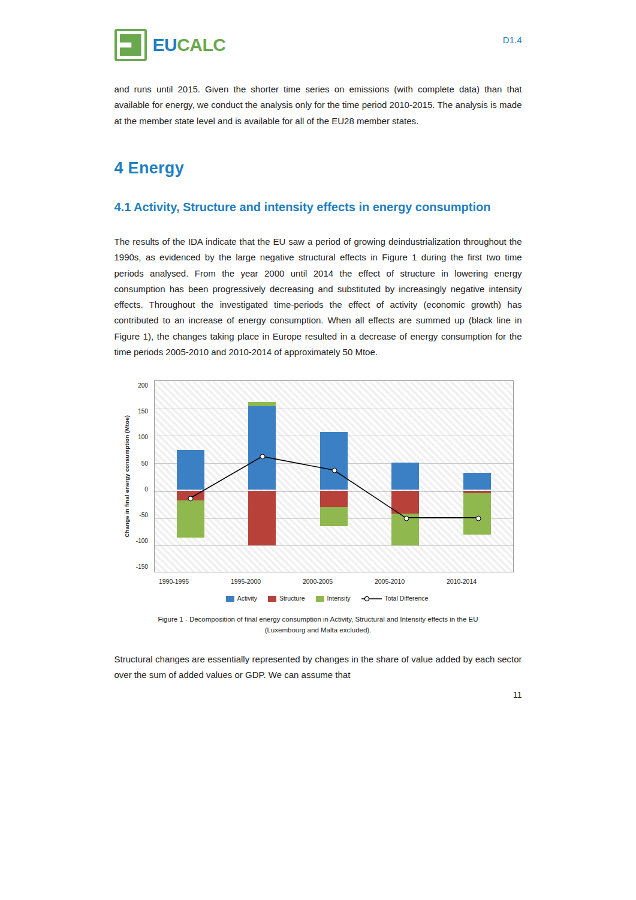EU CALC
D1.4
and runs until 2015. Given the shorter time series on emissions (with complete data) than that available for energy, we conduct the analysis only for the time period 2010-2015. The analysis is made at the member state level and is available for all of the EU28 member states.
4 Energy
4.1 Activity, Structure and intensity effects in energy consumption
The results of the IDA indicate that the EU saw a period of growing deindustrialization throughout the 1990s, as evidenced by the large negative structural effects in Figure 1 during the first two time periods analysed. From the year 2000 until 2014 the effect of structure in lowering energy consumption has been progressively decreasing and substituted by increasingly negative intensity effects. Throughout the investigated time-periods the effect of activity (economic growth) has contributed to an increase of energy consumption. When all effects are summed up (black line in Figure 1), the changes taking place in Europe resulted in a decrease of energy consumption for the time periods 2005-2010 and 2010-2014 of approximately 50 Mtoe.
Change in final energy consumption (Mtoe)
200
150
100
50
0
-50
-100
-150
1990-1995 1995-2000 2000-2005 2005-2010 2010-2014
Activity
Structure
Intensity
Total Difference
Figure 1 - Decomposition of final energy consumption in Activity, Structural and Intensity effects in the EU (Luxembourg and Malta excluded).
Structural changes are essentially represented by changes in the share of value added by each sector over the sum of added values or GDP. We can assume that
11